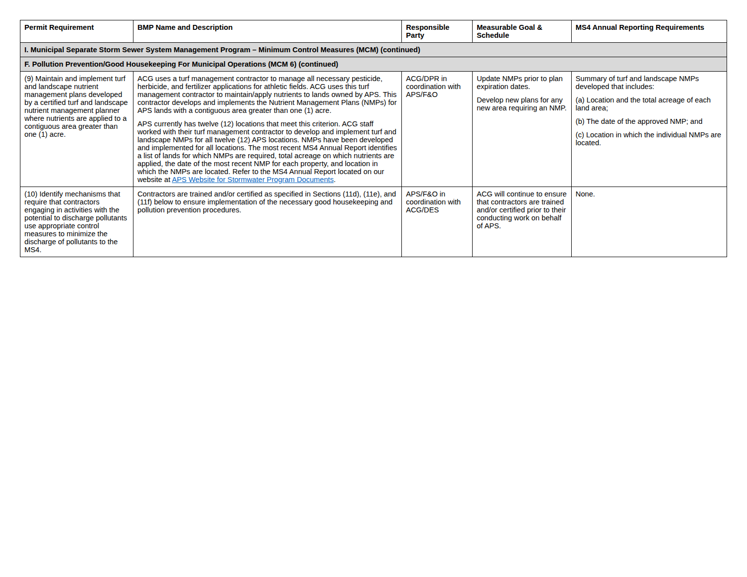| Permit Requirement | BMP Name and Description | Responsible Party | Measurable Goal & Schedule | MS4 Annual Reporting Requirements |
| --- | --- | --- | --- | --- |
| I. Municipal Separate Storm Sewer System Management Program – Minimum Control Measures (MCM) (continued) |
| F. Pollution Prevention/Good Housekeeping For Municipal Operations (MCM 6) (continued) |
| (9) Maintain and implement turf and landscape nutrient management plans developed by a certified turf and landscape nutrient management planner where nutrients are applied to a contiguous area greater than one (1) acre. | ACG uses a turf management contractor to manage all necessary pesticide, herbicide, and fertilizer applications for athletic fields. ACG uses this turf management contractor to maintain/apply nutrients to lands owned by APS. This contractor develops and implements the Nutrient Management Plans (NMPs) for APS lands with a contiguous area greater than one (1) acre. APS currently has twelve (12) locations that meet this criterion. ACG staff worked with their turf management contractor to develop and implement turf and landscape NMPs for all twelve (12) APS locations. NMPs have been developed and implemented for all locations. The most recent MS4 Annual Report identifies a list of lands for which NMPs are required, total acreage on which nutrients are applied, the date of the most recent NMP for each property, and location in which the NMPs are located. Refer to the MS4 Annual Report located on our website at APS Website for Stormwater Program Documents . | ACG/DPR in coordination with APS/F&O | Update NMPs prior to plan expiration dates. Develop new plans for any new area requiring an NMP. | Summary of turf and landscape NMPs developed that includes: (a) Location and the total acreage of each land area; (b) The date of the approved NMP; and (c) Location in which the individual NMPs are located. |
| (10) Identify mechanisms that require that contractors engaging in activities with the potential to discharge pollutants use appropriate control measures to minimize the discharge of pollutants to the MS4. | Contractors are trained and/or certified as specified in Sections (11d), (11e), and (11f) below to ensure implementation of the necessary good housekeeping and pollution prevention procedures. | APS/F&O in coordination with ACG/DES | ACG will continue to ensure that contractors are trained and/or certified prior to their conducting work on behalf of APS. | None. |